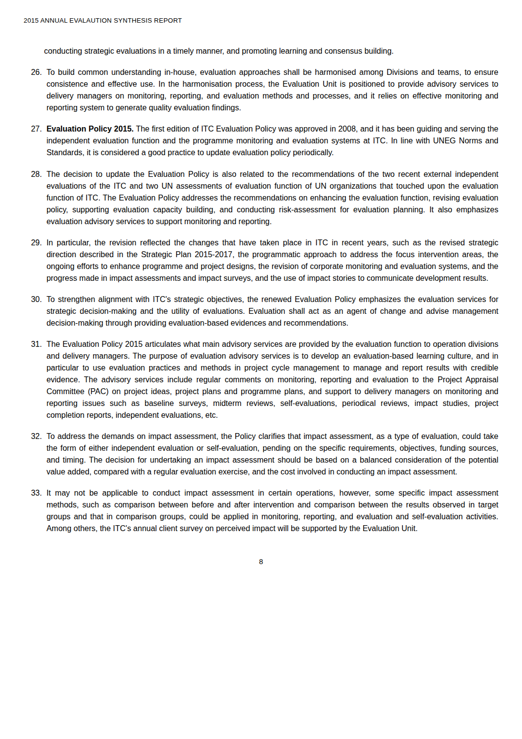2015 ANNUAL EVALAUTION SYNTHESIS REPORT
conducting strategic evaluations in a timely manner, and promoting learning and consensus building.
To build common understanding in-house, evaluation approaches shall be harmonised among Divisions and teams, to ensure consistence and effective use. In the harmonisation process, the Evaluation Unit is positioned to provide advisory services to delivery managers on monitoring, reporting, and evaluation methods and processes, and it relies on effective monitoring and reporting system to generate quality evaluation findings.
Evaluation Policy 2015. The first edition of ITC Evaluation Policy was approved in 2008, and it has been guiding and serving the independent evaluation function and the programme monitoring and evaluation systems at ITC. In line with UNEG Norms and Standards, it is considered a good practice to update evaluation policy periodically.
The decision to update the Evaluation Policy is also related to the recommendations of the two recent external independent evaluations of the ITC and two UN assessments of evaluation function of UN organizations that touched upon the evaluation function of ITC. The Evaluation Policy addresses the recommendations on enhancing the evaluation function, revising evaluation policy, supporting evaluation capacity building, and conducting risk-assessment for evaluation planning. It also emphasizes evaluation advisory services to support monitoring and reporting.
In particular, the revision reflected the changes that have taken place in ITC in recent years, such as the revised strategic direction described in the Strategic Plan 2015-2017, the programmatic approach to address the focus intervention areas, the ongoing efforts to enhance programme and project designs, the revision of corporate monitoring and evaluation systems, and the progress made in impact assessments and impact surveys, and the use of impact stories to communicate development results.
To strengthen alignment with ITC's strategic objectives, the renewed Evaluation Policy emphasizes the evaluation services for strategic decision-making and the utility of evaluations. Evaluation shall act as an agent of change and advise management decision-making through providing evaluation-based evidences and recommendations.
The Evaluation Policy 2015 articulates what main advisory services are provided by the evaluation function to operation divisions and delivery managers. The purpose of evaluation advisory services is to develop an evaluation-based learning culture, and in particular to use evaluation practices and methods in project cycle management to manage and report results with credible evidence. The advisory services include regular comments on monitoring, reporting and evaluation to the Project Appraisal Committee (PAC) on project ideas, project plans and programme plans, and support to delivery managers on monitoring and reporting issues such as baseline surveys, midterm reviews, self-evaluations, periodical reviews, impact studies, project completion reports, independent evaluations, etc.
To address the demands on impact assessment, the Policy clarifies that impact assessment, as a type of evaluation, could take the form of either independent evaluation or self-evaluation, pending on the specific requirements, objectives, funding sources, and timing. The decision for undertaking an impact assessment should be based on a balanced consideration of the potential value added, compared with a regular evaluation exercise, and the cost involved in conducting an impact assessment.
It may not be applicable to conduct impact assessment in certain operations, however, some specific impact assessment methods, such as comparison between before and after intervention and comparison between the results observed in target groups and that in comparison groups, could be applied in monitoring, reporting, and evaluation and self-evaluation activities. Among others, the ITC's annual client survey on perceived impact will be supported by the Evaluation Unit.
8